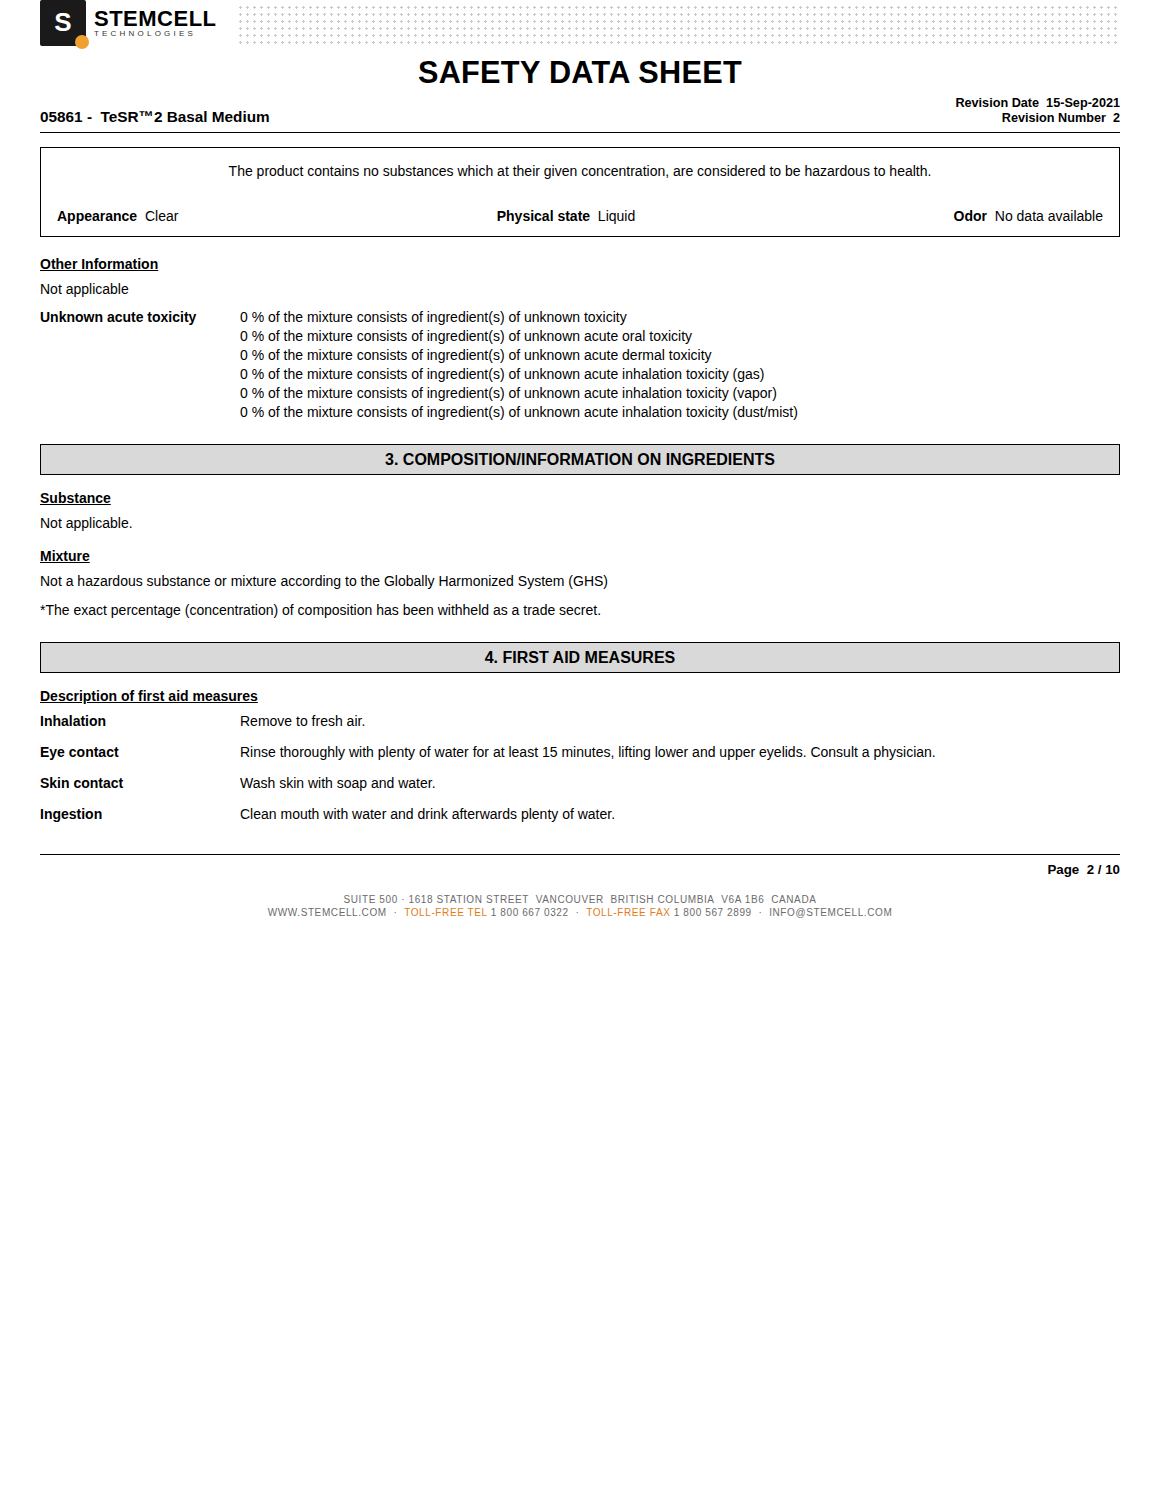S
STEMCELL
TECHNOLOGIES
SAFETY DATA SHEET
Revision Date 15-Sep-2021
05861 - TeSR™2 Basal Medium
Revision Number 2
The product contains no substances which at their given concentration, are considered to be hazardous to health.
Appearance Clear Physical state Liquid Odor No data available
Other Information
Not applicable
Unknown acute toxicity
0 % of the mixture consists of ingredient(s) of unknown toxicity
0 % of the mixture consists of ingredient(s) of unknown acute oral toxicity
0 % of the mixture consists of ingredient(s) of unknown acute dermal toxicity
0 % of the mixture consists of ingredient(s) of unknown acute inhalation toxicity (gas)
0 % of the mixture consists of ingredient(s) of unknown acute inhalation toxicity (vapor)
0 % of the mixture consists of ingredient(s) of unknown acute inhalation toxicity (dust/mist)
3. COMPOSITION/INFORMATION ON INGREDIENTS
Substance
Not applicable.
Mixture
Not a hazardous substance or mixture according to the Globally Harmonized System (GHS)
*The exact percentage (concentration) of composition has been withheld as a trade secret.
4. FIRST AID MEASURES
Description of first aid measures
Inhalation
Remove to fresh air.
Eye contact
Rinse thoroughly with plenty of water for at least 15 minutes, lifting lower and upper eyelids. Consult a physician.
Skin contact
Wash skin with soap and water.
Ingestion
Clean mouth with water and drink afterwards plenty of water.
Page 2 / 10
SUITE 500 · 1618 STATION STREET VANCOUVER BRITISH COLUMBIA V6A 1B6 CANADA
WWW.STEMCELL.COM · TOLL-FREE TEL 1 800 667 0322 · TOLL-FREE FAX 1 800 567 2899 · INFO@STEMCELL.COM